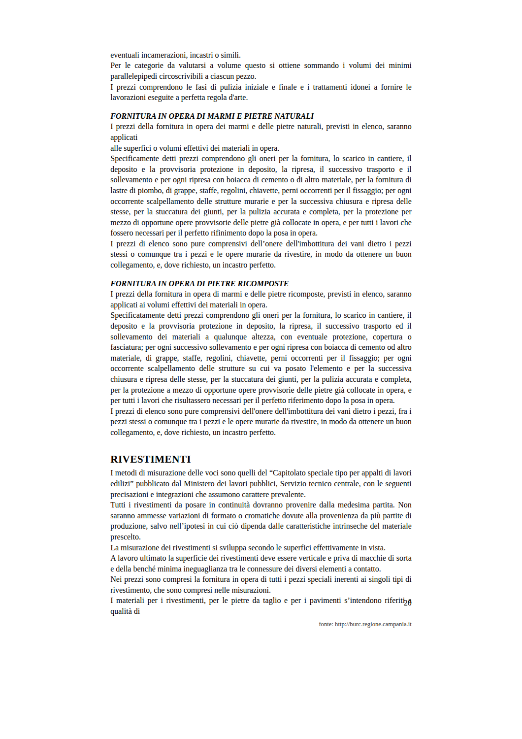eventuali incamerazioni, incastri o simili.
Per le categorie da valutarsi a volume questo si ottiene sommando i volumi dei minimi parallelepipedi circoscrivibili a ciascun pezzo.
I prezzi comprendono le fasi di pulizia iniziale e finale e i trattamenti idonei a fornire le lavorazioni eseguite a perfetta regola d'arte.
FORNITURA IN OPERA DI MARMI E PIETRE NATURALI
I prezzi della fornitura in opera dei marmi e delle pietre naturali, previsti in elenco, saranno applicati
alle superfici o volumi effettivi dei materiali in opera.
Specificamente detti prezzi comprendono gli oneri per la fornitura, lo scarico in cantiere, il deposito e la provvisoria protezione in deposito, la ripresa, il successivo trasporto e il sollevamento e per ogni ripresa con boiacca di cemento o di altro materiale, per la fornitura di lastre di piombo, di grappe, staffe, regolini, chiavette, perni occorrenti per il fissaggio; per ogni occorrente scalpellamento delle strutture murarie e per la successiva chiusura e ripresa delle stesse, per la stuccatura dei giunti, per la pulizia accurata e completa, per la protezione per mezzo di opportune opere provvisorie delle pietre già collocate in opera, e per tutti i lavori che fossero necessari per il perfetto rifinimento dopo la posa in opera.
I prezzi di elenco sono pure comprensivi dell’onere dell'imbottitura dei vani dietro i pezzi stessi o comunque tra i pezzi e le opere murarie da rivestire, in modo da ottenere un buon collegamento, e, dove richiesto, un incastro perfetto.
FORNITURA IN OPERA DI PIETRE RICOMPOSTE
I prezzi della fornitura in opera di marmi e delle pietre ricomposte, previsti in elenco, saranno applicati ai volumi effettivi dei materiali in opera.
Specificatamente detti prezzi comprendono gli oneri per la fornitura, lo scarico in cantiere, il deposito e la provvisoria protezione in deposito, la ripresa, il successivo trasporto ed il sollevamento dei materiali a qualunque altezza, con eventuale protezione, copertura o fasciatura; per ogni successivo sollevamento e per ogni ripresa con boiacca di cemento od altro materiale, di grappe, staffe, regolini, chiavette, perni occorrenti per il fissaggio; per ogni occorrente scalpellamento delle strutture su cui va posato l'elemento e per la successiva chiusura e ripresa delle stesse, per la stuccatura dei giunti, per la pulizia accurata e completa, per la protezione a mezzo di opportune opere provvisorie delle pietre già collocate in opera, e per tutti i lavori che risultassero necessari per il perfetto riferimento dopo la posa in opera.
I prezzi di elenco sono pure comprensivi dell'onere dell'imbottitura dei vani dietro i pezzi, fra i pezzi stessi o comunque tra i pezzi e le opere murarie da rivestire, in modo da ottenere un buon collegamento, e, dove richiesto, un incastro perfetto.
RIVESTIMENTI
I metodi di misurazione delle voci sono quelli del “Capitolato speciale tipo per appalti di lavori edilizi” pubblicato dal Ministero dei lavori pubblici, Servizio tecnico centrale, con le seguenti precisazioni e integrazioni che assumono carattere prevalente.
Tutti i rivestimenti da posare in continuità dovranno provenire dalla medesima partita. Non saranno ammesse variazioni di formato o cromatiche dovute alla provenienza da più partite di produzione, salvo nell’ipotesi in cui ciò dipenda dalle caratteristiche intrinseche del materiale prescelto.
La misurazione dei rivestimenti si sviluppa secondo le superfici effettivamente in vista.
A lavoro ultimato la superficie dei rivestimenti deve essere verticale e priva di macchie di sorta e della benché minima ineguaglianza tra le connessure dei diversi elementi a contatto.
Nei prezzi sono compresi la fornitura in opera di tutti i pezzi speciali inerenti ai singoli tipi di rivestimento, che sono compresi nelle misurazioni.
I materiali per i rivestimenti, per le pietre da taglio e per i pavimenti s’intendono riferiti a qualità di
20
fonte: http://burc.regione.campania.it